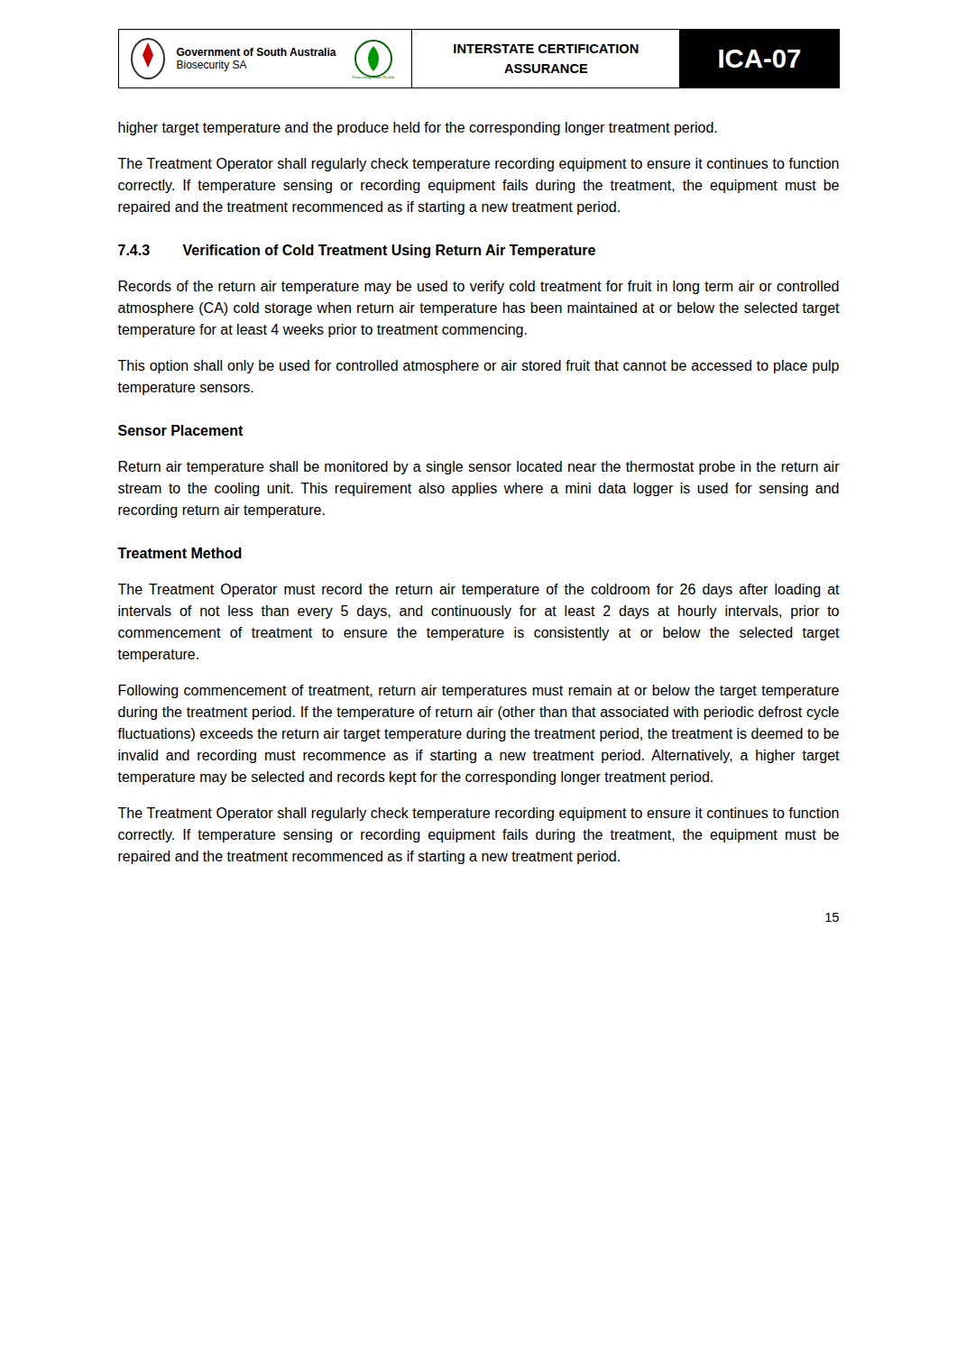Government of South Australia
Biosecurity SA
INTERSTATE CERTIFICATION ASSURANCE
ICA-07
higher target temperature and the produce held for the corresponding longer treatment period.
The Treatment Operator shall regularly check temperature recording equipment to ensure it continues to function correctly. If temperature sensing or recording equipment fails during the treatment, the equipment must be repaired and the treatment recommenced as if starting a new treatment period.
7.4.3 Verification of Cold Treatment Using Return Air Temperature
Records of the return air temperature may be used to verify cold treatment for fruit in long term air or controlled atmosphere (CA) cold storage when return air temperature has been maintained at or below the selected target temperature for at least 4 weeks prior to treatment commencing.
This option shall only be used for controlled atmosphere or air stored fruit that cannot be accessed to place pulp temperature sensors.
Sensor Placement
Return air temperature shall be monitored by a single sensor located near the thermostat probe in the return air stream to the cooling unit. This requirement also applies where a mini data logger is used for sensing and recording return air temperature.
Treatment Method
The Treatment Operator must record the return air temperature of the coldroom for 26 days after loading at intervals of not less than every 5 days, and continuously for at least 2 days at hourly intervals, prior to commencement of treatment to ensure the temperature is consistently at or below the selected target temperature.
Following commencement of treatment, return air temperatures must remain at or below the target temperature during the treatment period. If the temperature of return air (other than that associated with periodic defrost cycle fluctuations) exceeds the return air target temperature during the treatment period, the treatment is deemed to be invalid and recording must recommence as if starting a new treatment period. Alternatively, a higher target temperature may be selected and records kept for the corresponding longer treatment period.
The Treatment Operator shall regularly check temperature recording equipment to ensure it continues to function correctly. If temperature sensing or recording equipment fails during the treatment, the equipment must be repaired and the treatment recommenced as if starting a new treatment period.
15